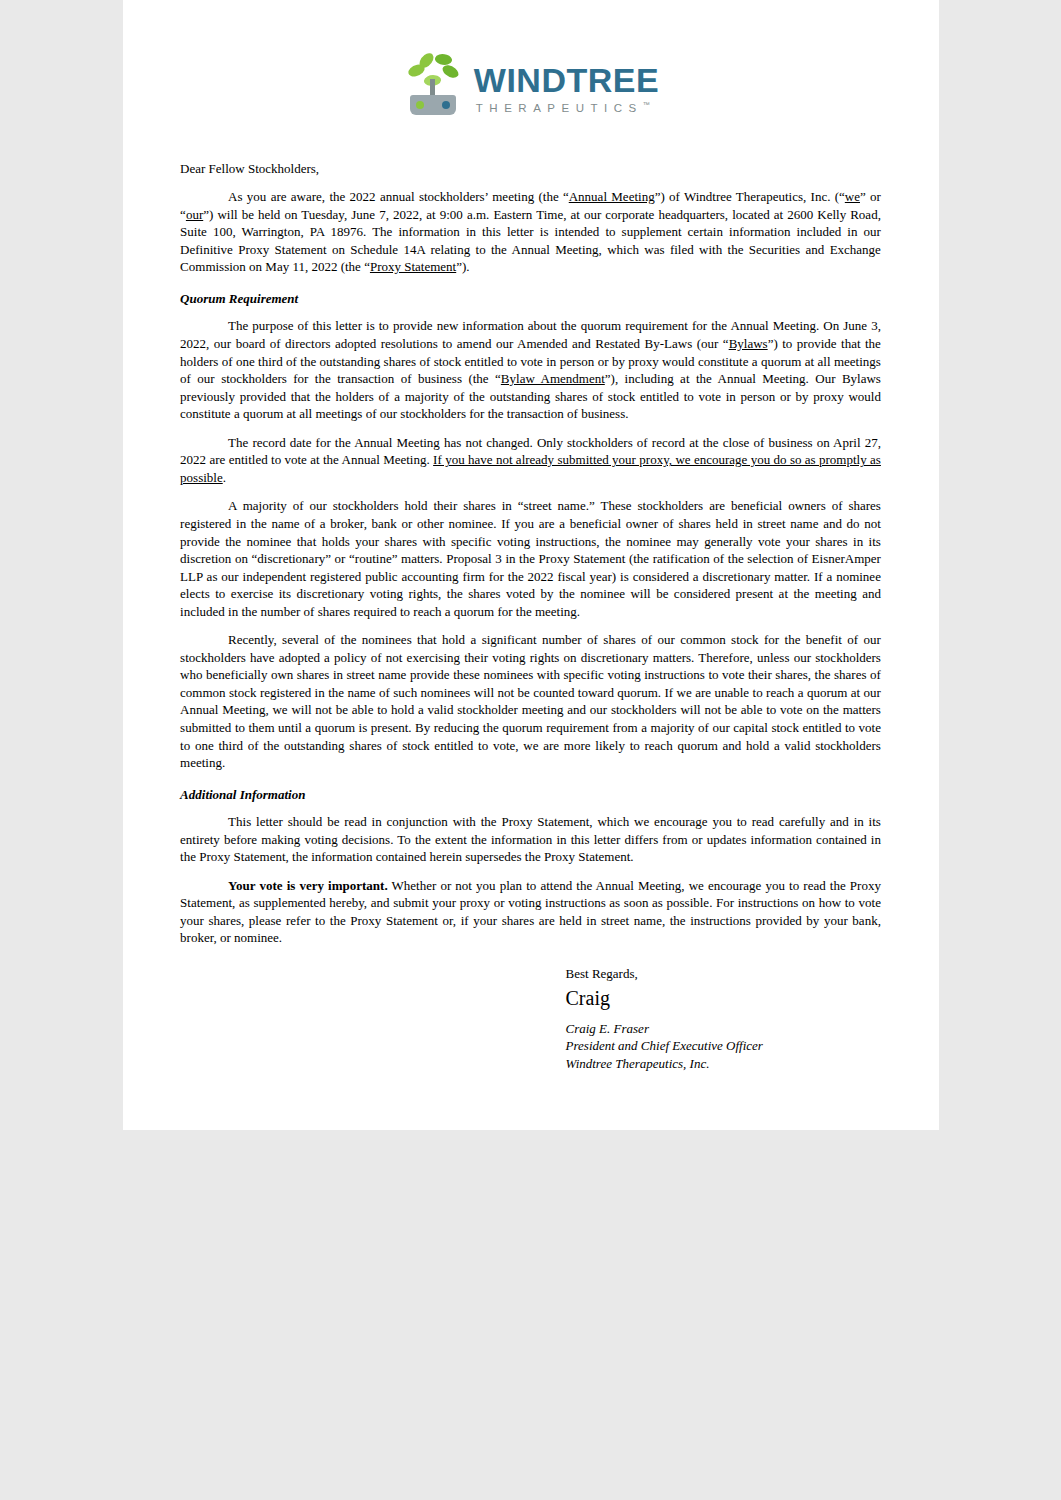WINDTREE
THERAPEUTICS™
Dear Fellow Stockholders,
As you are aware, the 2022 annual stockholders’ meeting (the “Annual Meeting”) of Windtree Therapeutics, Inc. (“we” or “our”) will be held on Tuesday, June 7, 2022, at 9:00 a.m. Eastern Time, at our corporate headquarters, located at 2600 Kelly Road, Suite 100, Warrington, PA 18976. The information in this letter is intended to supplement certain information included in our Definitive Proxy Statement on Schedule 14A relating to the Annual Meeting, which was filed with the Securities and Exchange Commission on May 11, 2022 (the “Proxy Statement”).
Quorum Requirement
The purpose of this letter is to provide new information about the quorum requirement for the Annual Meeting. On June 3, 2022, our board of directors adopted resolutions to amend our Amended and Restated By-Laws (our “Bylaws”) to provide that the holders of one third of the outstanding shares of stock entitled to vote in person or by proxy would constitute a quorum at all meetings of our stockholders for the transaction of business (the “Bylaw Amendment”), including at the Annual Meeting. Our Bylaws previously provided that the holders of a majority of the outstanding shares of stock entitled to vote in person or by proxy would constitute a quorum at all meetings of our stockholders for the transaction of business.
The record date for the Annual Meeting has not changed. Only stockholders of record at the close of business on April 27, 2022 are entitled to vote at the Annual Meeting. If you have not already submitted your proxy, we encourage you do so as promptly as possible.
A majority of our stockholders hold their shares in “street name.” These stockholders are beneficial owners of shares registered in the name of a broker, bank or other nominee. If you are a beneficial owner of shares held in street name and do not provide the nominee that holds your shares with specific voting instructions, the nominee may generally vote your shares in its discretion on “discretionary” or “routine” matters. Proposal 3 in the Proxy Statement (the ratification of the selection of EisnerAmper LLP as our independent registered public accounting firm for the 2022 fiscal year) is considered a discretionary matter. If a nominee elects to exercise its discretionary voting rights, the shares voted by the nominee will be considered present at the meeting and included in the number of shares required to reach a quorum for the meeting.
Recently, several of the nominees that hold a significant number of shares of our common stock for the benefit of our stockholders have adopted a policy of not exercising their voting rights on discretionary matters. Therefore, unless our stockholders who beneficially own shares in street name provide these nominees with specific voting instructions to vote their shares, the shares of common stock registered in the name of such nominees will not be counted toward quorum. If we are unable to reach a quorum at our Annual Meeting, we will not be able to hold a valid stockholder meeting and our stockholders will not be able to vote on the matters submitted to them until a quorum is present. By reducing the quorum requirement from a majority of our capital stock entitled to vote to one third of the outstanding shares of stock entitled to vote, we are more likely to reach quorum and hold a valid stockholders meeting.
Additional Information
This letter should be read in conjunction with the Proxy Statement, which we encourage you to read carefully and in its entirety before making voting decisions. To the extent the information in this letter differs from or updates information contained in the Proxy Statement, the information contained herein supersedes the Proxy Statement.
Your vote is very important. Whether or not you plan to attend the Annual Meeting, we encourage you to read the Proxy Statement, as supplemented hereby, and submit your proxy or voting instructions as soon as possible. For instructions on how to vote your shares, please refer to the Proxy Statement or, if your shares are held in street name, the instructions provided by your bank, broker, or nominee.
Best Regards,
Craig
Craig E. Fraser
President and Chief Executive Officer
Windtree Therapeutics, Inc.